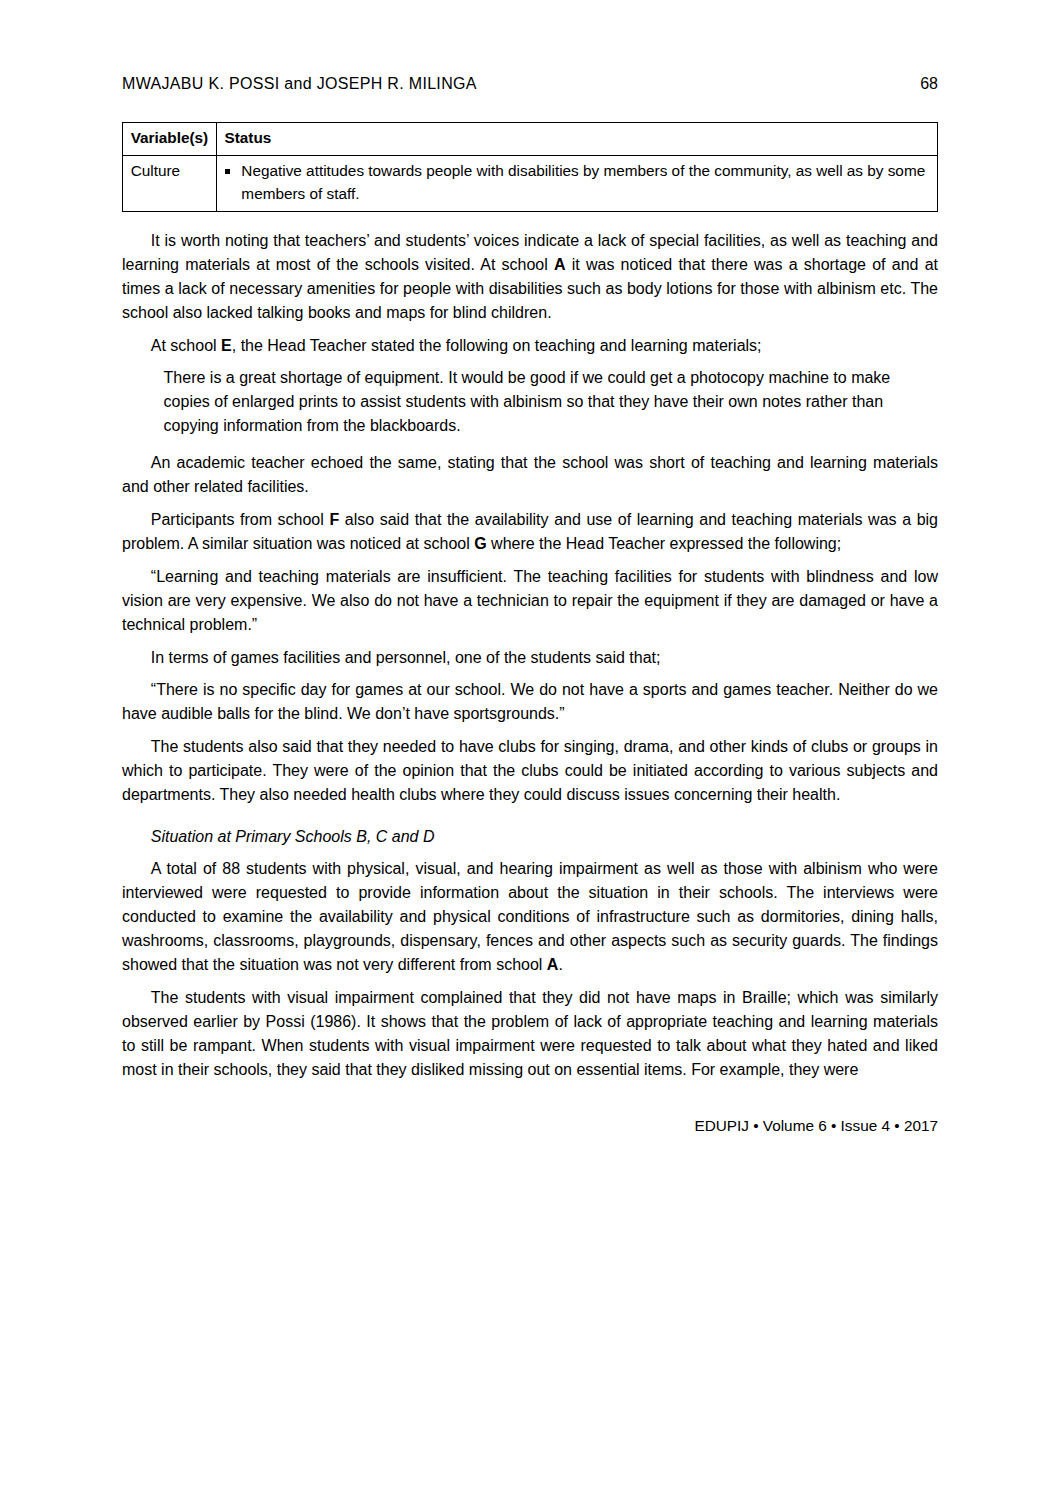MWAJABU K. POSSI and JOSEPH R. MILINGA
68
| Variable(s) | Status |
| --- | --- |
| Culture | Negative attitudes towards people with disabilities by members of the community, as well as by some members of staff. |
It is worth noting that teachers’ and students’ voices indicate a lack of special facilities, as well as teaching and learning materials at most of the schools visited. At school A it was noticed that there was a shortage of and at times a lack of necessary amenities for people with disabilities such as body lotions for those with albinism etc. The school also lacked talking books and maps for blind children.
At school E, the Head Teacher stated the following on teaching and learning materials;
There is a great shortage of equipment. It would be good if we could get a photocopy machine to make copies of enlarged prints to assist students with albinism so that they have their own notes rather than copying information from the blackboards.
An academic teacher echoed the same, stating that the school was short of teaching and learning materials and other related facilities.
Participants from school F also said that the availability and use of learning and teaching materials was a big problem. A similar situation was noticed at school G where the Head Teacher expressed the following;
“Learning and teaching materials are insufficient. The teaching facilities for students with blindness and low vision are very expensive. We also do not have a technician to repair the equipment if they are damaged or have a technical problem.”
In terms of games facilities and personnel, one of the students said that;
“There is no specific day for games at our school. We do not have a sports and games teacher. Neither do we have audible balls for the blind. We don’t have sportsgrounds.”
The students also said that they needed to have clubs for singing, drama, and other kinds of clubs or groups in which to participate. They were of the opinion that the clubs could be initiated according to various subjects and departments. They also needed health clubs where they could discuss issues concerning their health.
Situation at Primary Schools B, C and D
A total of 88 students with physical, visual, and hearing impairment as well as those with albinism who were interviewed were requested to provide information about the situation in their schools. The interviews were conducted to examine the availability and physical conditions of infrastructure such as dormitories, dining halls, washrooms, classrooms, playgrounds, dispensary, fences and other aspects such as security guards. The findings showed that the situation was not very different from school A.
The students with visual impairment complained that they did not have maps in Braille; which was similarly observed earlier by Possi (1986). It shows that the problem of lack of appropriate teaching and learning materials to still be rampant. When students with visual impairment were requested to talk about what they hated and liked most in their schools, they said that they disliked missing out on essential items. For example, they were
EDUPIJ • Volume 6 • Issue 4 • 2017